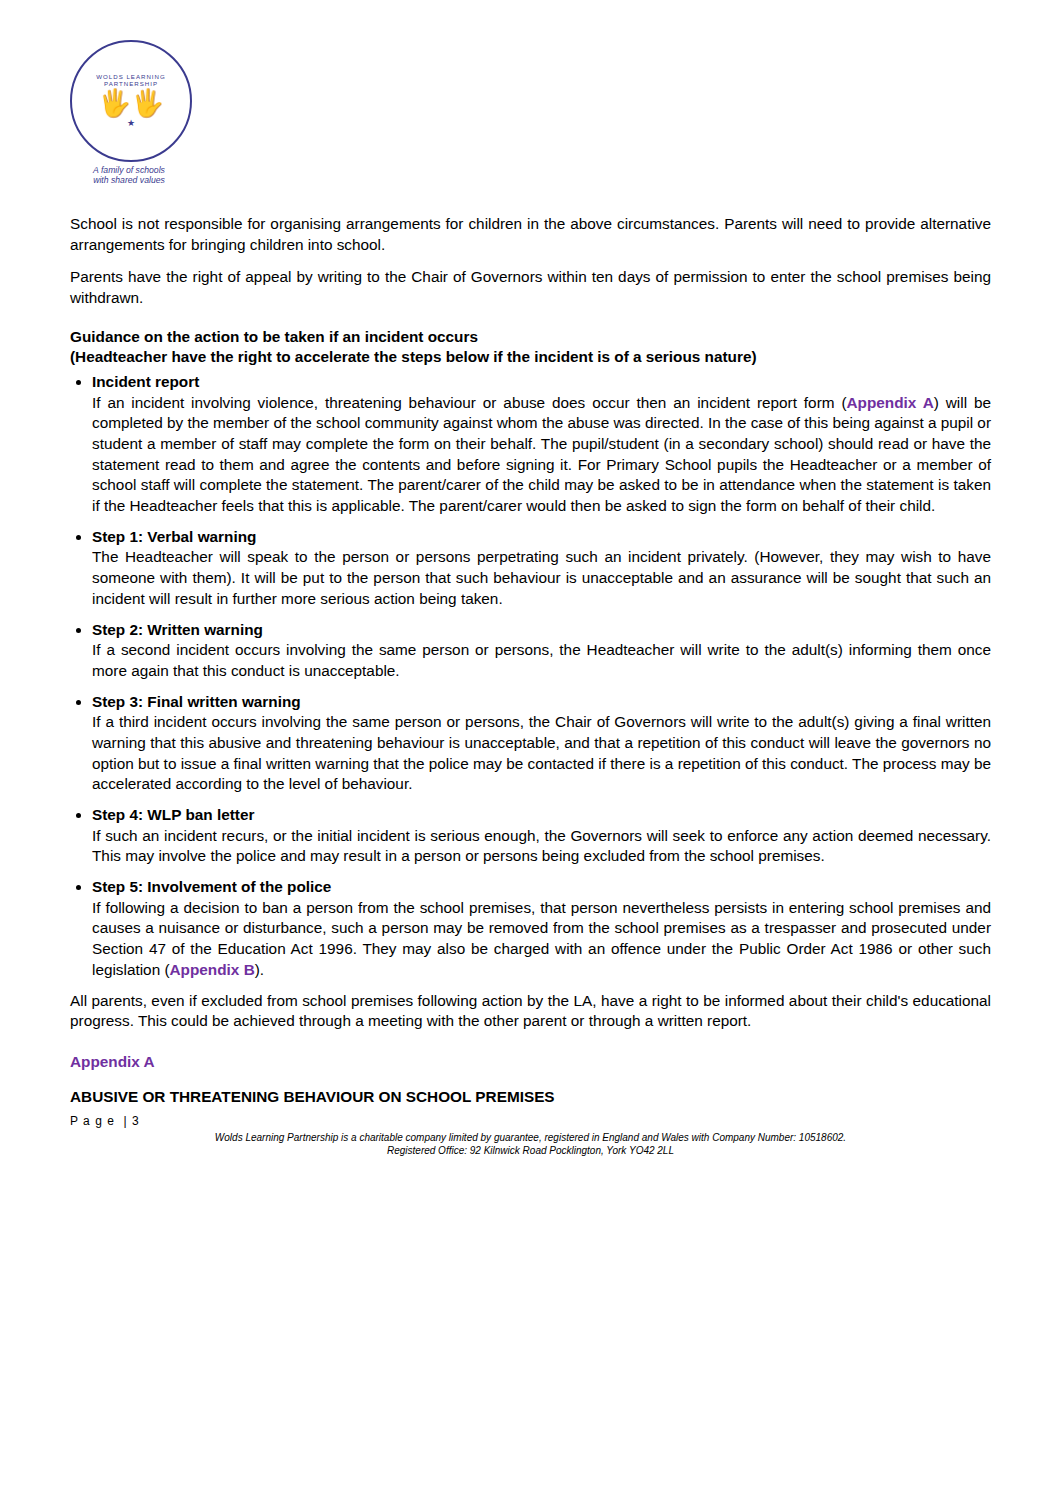WOLDS LEARNING PARTNERSHIP
🖐🖐
★
A family of schools
with shared values
School is not responsible for organising arrangements for children in the above circumstances. Parents will need to provide alternative arrangements for bringing children into school.
Parents have the right of appeal by writing to the Chair of Governors within ten days of permission to enter the school premises being withdrawn.
Guidance on the action to be taken if an incident occurs
(Headteacher have the right to accelerate the steps below if the incident is of a serious nature)
Incident report
If an incident involving violence, threatening behaviour or abuse does occur then an incident report form (Appendix A) will be completed by the member of the school community against whom the abuse was directed. In the case of this being against a pupil or student a member of staff may complete the form on their behalf. The pupil/student (in a secondary school) should read or have the statement read to them and agree the contents and before signing it. For Primary School pupils the Headteacher or a member of school staff will complete the statement. The parent/carer of the child may be asked to be in attendance when the statement is taken if the Headteacher feels that this is applicable. The parent/carer would then be asked to sign the form on behalf of their child.
Step 1: Verbal warning
The Headteacher will speak to the person or persons perpetrating such an incident privately. (However, they may wish to have someone with them). It will be put to the person that such behaviour is unacceptable and an assurance will be sought that such an incident will result in further more serious action being taken.
Step 2: Written warning
If a second incident occurs involving the same person or persons, the Headteacher will write to the adult(s) informing them once more again that this conduct is unacceptable.
Step 3: Final written warning
If a third incident occurs involving the same person or persons, the Chair of Governors will write to the adult(s) giving a final written warning that this abusive and threatening behaviour is unacceptable, and that a repetition of this conduct will leave the governors no option but to issue a final written warning that the police may be contacted if there is a repetition of this conduct. The process may be accelerated according to the level of behaviour.
Step 4: WLP ban letter
If such an incident recurs, or the initial incident is serious enough, the Governors will seek to enforce any action deemed necessary. This may involve the police and may result in a person or persons being excluded from the school premises.
Step 5: Involvement of the police
If following a decision to ban a person from the school premises, that person nevertheless persists in entering school premises and causes a nuisance or disturbance, such a person may be removed from the school premises as a trespasser and prosecuted under Section 47 of the Education Act 1996. They may also be charged with an offence under the Public Order Act 1986 or other such legislation (Appendix B).
All parents, even if excluded from school premises following action by the LA, have a right to be informed about their child's educational progress. This could be achieved through a meeting with the other parent or through a written report.
Appendix A
ABUSIVE OR THREATENING BEHAVIOUR ON SCHOOL PREMISES
P a g e | 3
Wolds Learning Partnership is a charitable company limited by guarantee, registered in England and Wales with Company Number: 10518602.
Registered Office: 92 Kilnwick Road Pocklington, York YO42 2LL